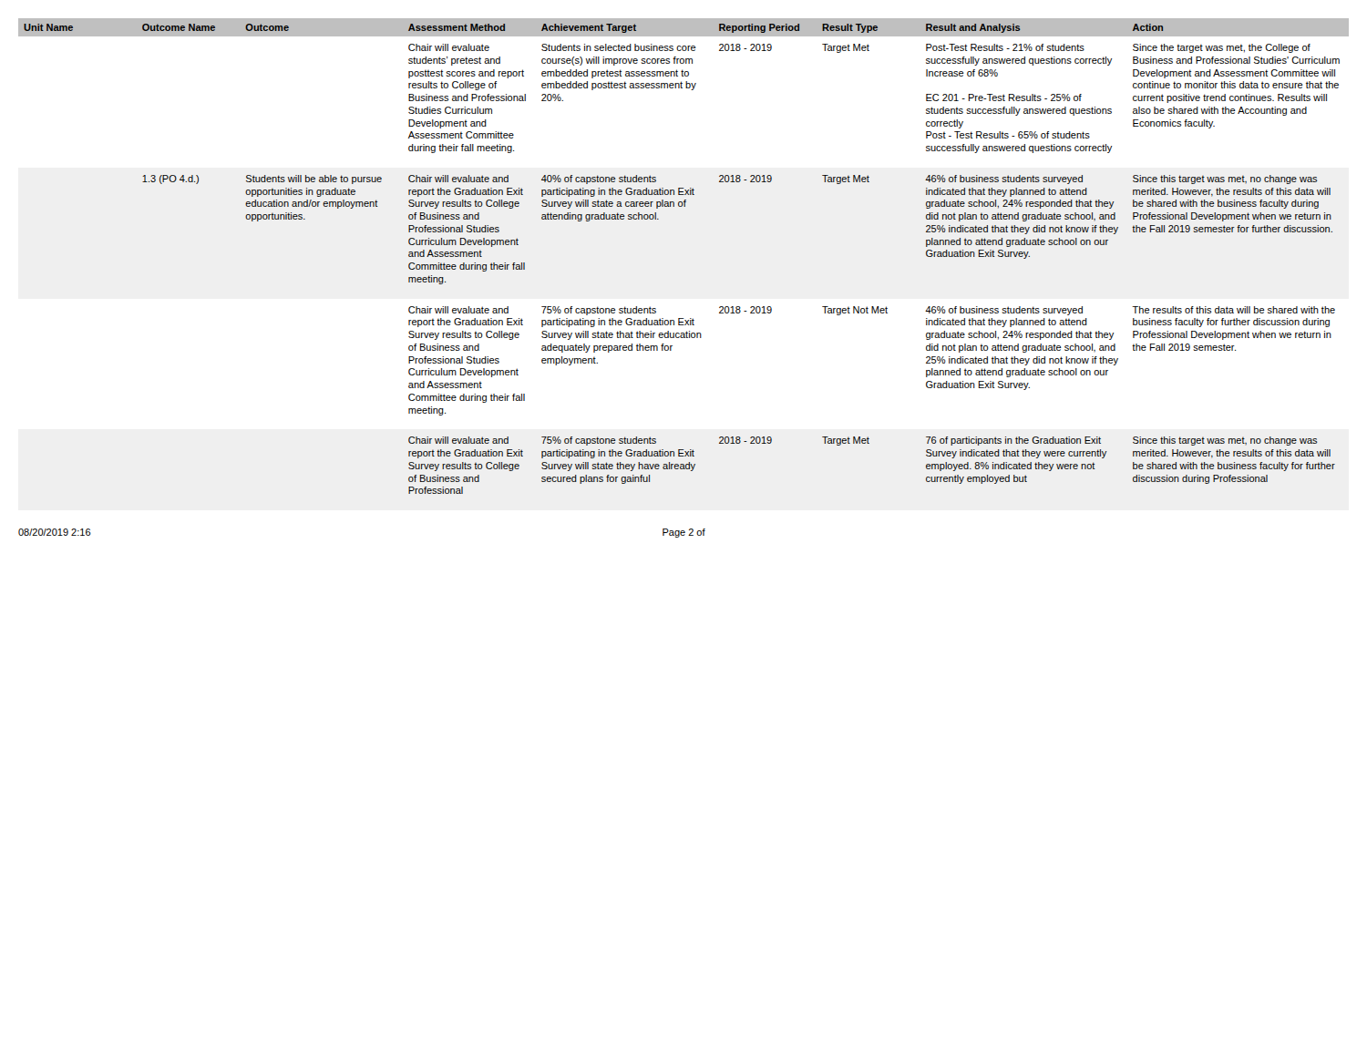| Unit Name | Outcome Name | Outcome | Assessment Method | Achievement Target | Reporting Period | Result Type | Result and Analysis | Action |
| --- | --- | --- | --- | --- | --- | --- | --- | --- |
| | | | Chair will evaluate students’ pretest and posttest scores and report results to College of Business and Professional Studies Curriculum Development and Assessment Committee during their fall meeting. | Students in selected business core course(s) will improve scores from embedded pretest assessment to embedded posttest assessment by 20%. | 2018 - 2019 | Target Met | Post-Test Results - 21% of students successfully answered questions correctly Increase of 68% EC 201 - Pre-Test Results - 25% of students successfully answered questions correctly Post - Test Results - 65% of students successfully answered questions correctly | Since the target was met, the College of Business and Professional Studies' Curriculum Development and Assessment Committee will continue to monitor this data to ensure that the current positive trend continues. Results will also be shared with the Accounting and Economics faculty. |
| | 1.3 (PO 4.d.) | Students will be able to pursue opportunities in graduate education and/or employment opportunities. | Chair will evaluate and report the Graduation Exit Survey results to College of Business and Professional Studies Curriculum Development and Assessment Committee during their fall meeting. | 40% of capstone students participating in the Graduation Exit Survey will state a career plan of attending graduate school. | 2018 - 2019 | Target Met | 46% of business students surveyed indicated that they planned to attend graduate school, 24% responded that they did not plan to attend graduate school, and 25% indicated that they did not know if they planned to attend graduate school on our Graduation Exit Survey. | Since this target was met, no change was merited. However, the results of this data will be shared with the business faculty during Professional Development when we return in the Fall 2019 semester for further discussion. |
| | | | Chair will evaluate and report the Graduation Exit Survey results to College of Business and Professional Studies Curriculum Development and Assessment Committee during their fall meeting. | 75% of capstone students participating in the Graduation Exit Survey will state that their education adequately prepared them for employment. | 2018 - 2019 | Target Not Met | 46% of business students surveyed indicated that they planned to attend graduate school, 24% responded that they did not plan to attend graduate school, and 25% indicated that they did not know if they planned to attend graduate school on our Graduation Exit Survey. | The results of this data will be shared with the business faculty for further discussion during Professional Development when we return in the Fall 2019 semester. |
| | | | Chair will evaluate and report the Graduation Exit Survey results to College of Business and Professional | 75% of capstone students participating in the Graduation Exit Survey will state they have already secured plans for gainful | 2018 - 2019 | Target Met | 76 of participants in the Graduation Exit Survey indicated that they were currently employed. 8% indicated they were not currently employed but | Since this target was met, no change was merited. However, the results of this data will be shared with the business faculty for further discussion during Professional |
08/20/2019 2:16
Page 2 of